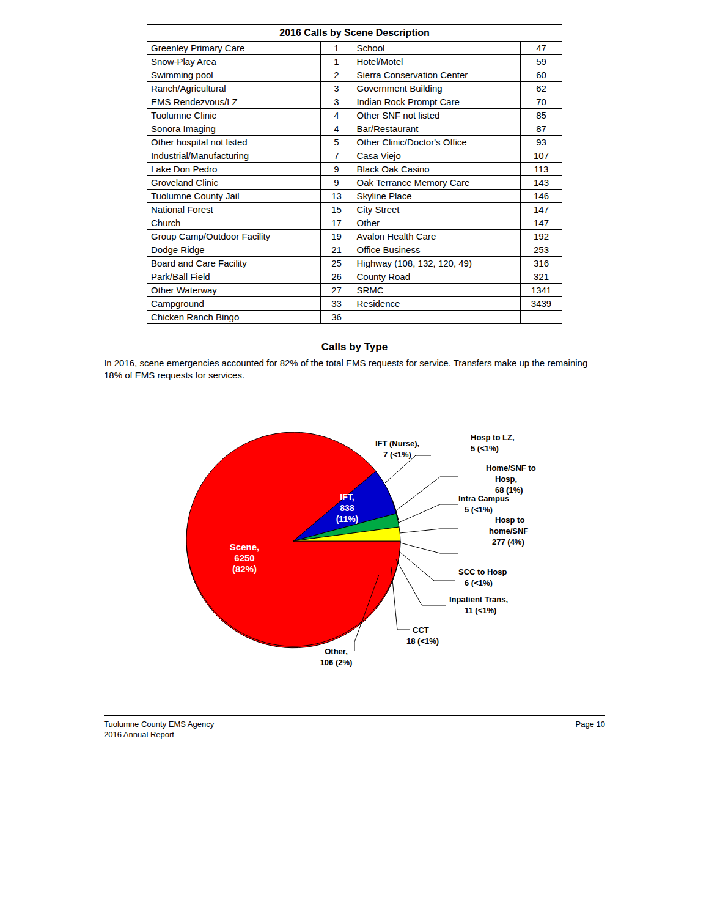2016 Calls by Scene Description
| Greenley Primary Care | 1 | School | 47 |
| Snow-Play Area | 1 | Hotel/Motel | 59 |
| Swimming pool | 2 | Sierra Conservation Center | 60 |
| Ranch/Agricultural | 3 | Government Building | 62 |
| EMS Rendezvous/LZ | 3 | Indian Rock Prompt Care | 70 |
| Tuolumne Clinic | 4 | Other SNF not listed | 85 |
| Sonora Imaging | 4 | Bar/Restaurant | 87 |
| Other hospital not listed | 5 | Other Clinic/Doctor's Office | 93 |
| Industrial/Manufacturing | 7 | Casa Viejo | 107 |
| Lake Don Pedro | 9 | Black Oak Casino | 113 |
| Groveland Clinic | 9 | Oak Terrance Memory Care | 143 |
| Tuolumne County Jail | 13 | Skyline Place | 146 |
| National Forest | 15 | City Street | 147 |
| Church | 17 | Other | 147 |
| Group Camp/Outdoor Facility | 19 | Avalon Health Care | 192 |
| Dodge Ridge | 21 | Office Business | 253 |
| Board and Care Facility | 25 | Highway (108, 132, 120, 49) | 316 |
| Park/Ball Field | 26 | County Road | 321 |
| Other Waterway | 27 | SRMC | 1341 |
| Campground | 33 | Residence | 3439 |
| Chicken Ranch Bingo | 36 | | |
Calls by Type
In 2016, scene emergencies accounted for 82% of the total EMS requests for service. Transfers make up the remaining 18% of EMS requests for services.
Scene, 6250 (82%) IFT, 838 (11%) IFT (Nurse), 7 (<1%) Hosp to LZ, 5 (<1%) Home/SNF to Hosp, 68 (1%) Intra Campus 5 (<1%) Hosp to home/SNF 277 (4%) SCC to Hosp 6 (<1%) Inpatient Trans, 11 (<1%) CCT 18 (<1%) Other, 106 (2%)
Tuolumne County EMS Agency
2016 Annual Report
Page 10